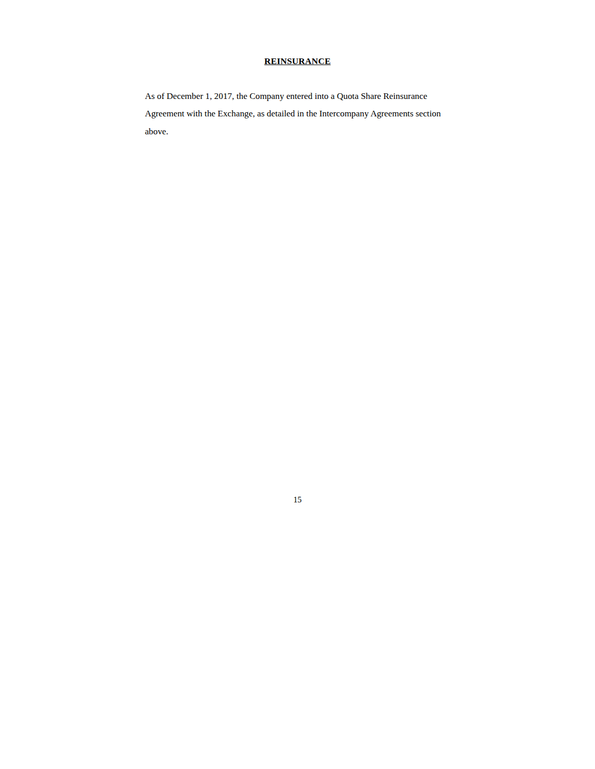REINSURANCE
As of December 1, 2017, the Company entered into a Quota Share Reinsurance Agreement with the Exchange, as detailed in the Intercompany Agreements section above.
15